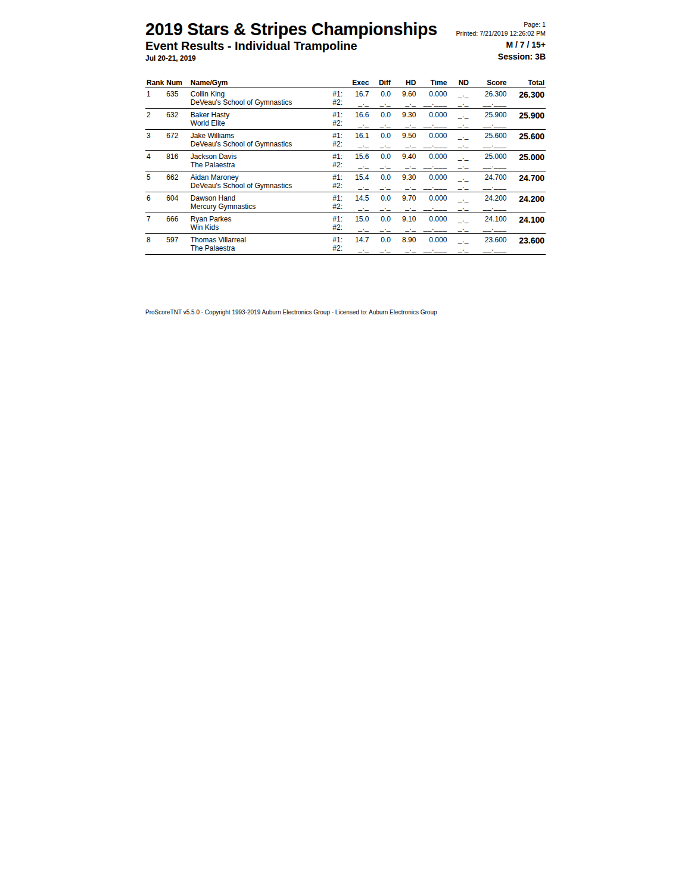2019 Stars & Stripes Championships
Event Results - Individual Trampoline
Jul 20-21, 2019
Page: 1
Printed: 7/21/2019 12:26:02 PM
M / 7 / 15+
Session: 3B
| Rank | Num | Name/Gym | | Exec | Diff | HD | Time | ND | Score | Total |
| --- | --- | --- | --- | --- | --- | --- | --- | --- | --- | --- |
| 1 | 635 | Collin King | #1: | 16.7 | 0.0 | 9.60 | 0.000 | _._ | 26.300 | 26.300 |
| | | DeVeau's School of Gymnastics | #2: | _._ | _._ | _._ | __.___ | _._ | __.___ |
| 2 | 632 | Baker Hasty | #1: | 16.6 | 0.0 | 9.30 | 0.000 | _._ | 25.900 | 25.900 |
| | | World Elite | #2: | _._ | _._ | _._ | __.___ | _._ | __.___ |
| 3 | 672 | Jake Williams | #1: | 16.1 | 0.0 | 9.50 | 0.000 | _._ | 25.600 | 25.600 |
| | | DeVeau's School of Gymnastics | #2: | _._ | _._ | _._ | __.___ | _._ | __.___ |
| 4 | 816 | Jackson Davis | #1: | 15.6 | 0.0 | 9.40 | 0.000 | _._ | 25.000 | 25.000 |
| | | The Palaestra | #2: | _._ | _._ | _._ | __.___ | _._ | __.___ |
| 5 | 662 | Aidan Maroney | #1: | 15.4 | 0.0 | 9.30 | 0.000 | _._ | 24.700 | 24.700 |
| | | DeVeau's School of Gymnastics | #2: | _._ | _._ | _._ | __.___ | _._ | __.___ |
| 6 | 604 | Dawson Hand | #1: | 14.5 | 0.0 | 9.70 | 0.000 | _._ | 24.200 | 24.200 |
| | | Mercury Gymnastics | #2: | _._ | _._ | _._ | __.___ | _._ | __.___ |
| 7 | 666 | Ryan Parkes | #1: | 15.0 | 0.0 | 9.10 | 0.000 | _._ | 24.100 | 24.100 |
| | | Win Kids | #2: | _._ | _._ | _._ | __.___ | _._ | __.___ |
| 8 | 597 | Thomas Villarreal | #1: | 14.7 | 0.0 | 8.90 | 0.000 | _._ | 23.600 | 23.600 |
| | | The Palaestra | #2: | _._ | _._ | _._ | __.___ | _._ | __.___ |
ProScoreTNT v5.5.0 - Copyright 1993-2019 Auburn Electronics Group - Licensed to: Auburn Electronics Group